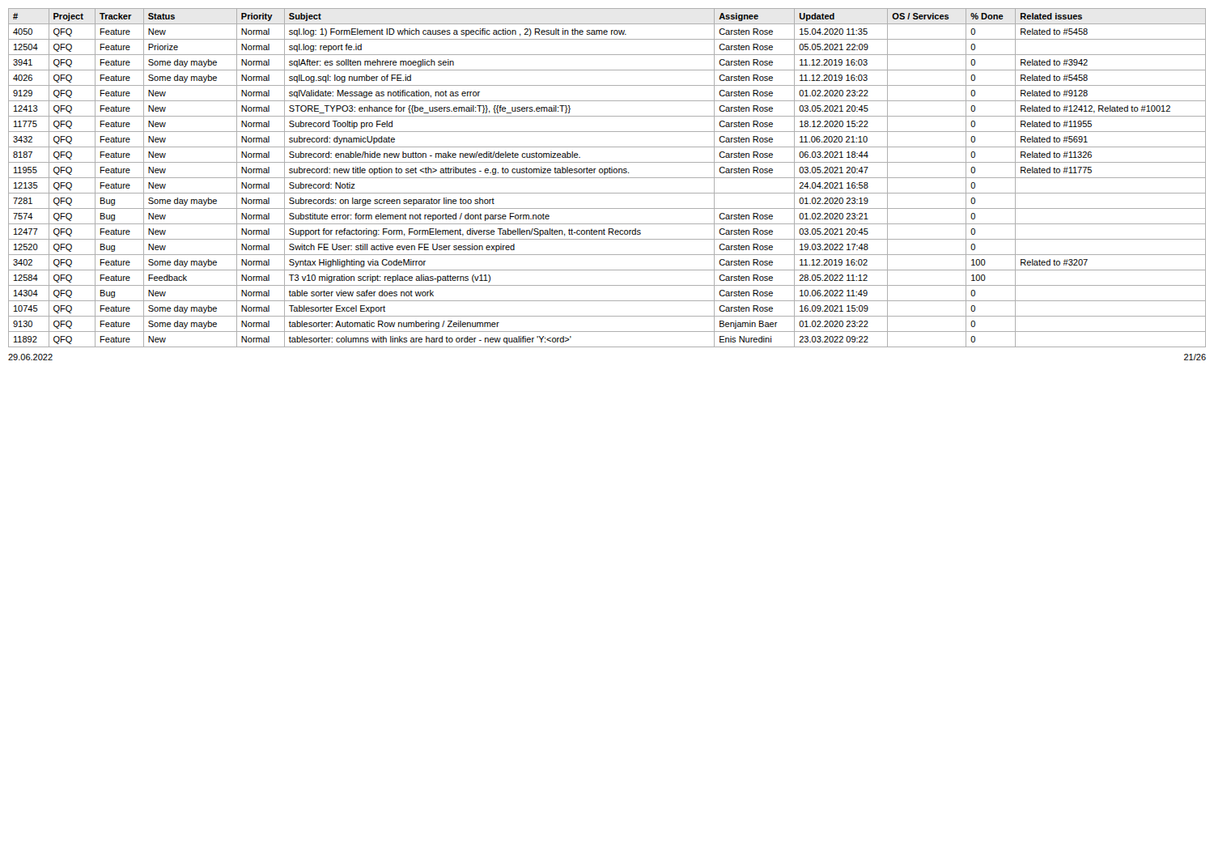| # | Project | Tracker | Status | Priority | Subject | Assignee | Updated | OS / Services | % Done | Related issues |
| --- | --- | --- | --- | --- | --- | --- | --- | --- | --- | --- |
| 4050 | QFQ | Feature | New | Normal | sql.log: 1) FormElement ID which causes a specific action , 2) Result in the same row. | Carsten Rose | 15.04.2020 11:35 | | 0 | Related to #5458 |
| 12504 | QFQ | Feature | Priorize | Normal | sql.log: report fe.id | Carsten Rose | 05.05.2021 22:09 | | 0 | |
| 3941 | QFQ | Feature | Some day maybe | Normal | sqlAfter: es sollten mehrere moeglich sein | Carsten Rose | 11.12.2019 16:03 | | 0 | Related to #3942 |
| 4026 | QFQ | Feature | Some day maybe | Normal | sqlLog.sql: log number of FE.id | Carsten Rose | 11.12.2019 16:03 | | 0 | Related to #5458 |
| 9129 | QFQ | Feature | New | Normal | sqlValidate: Message as notification, not as error | Carsten Rose | 01.02.2020 23:22 | | 0 | Related to #9128 |
| 12413 | QFQ | Feature | New | Normal | STORE_TYPO3: enhance for {{be_users.email:T}}, {{fe_users.email:T}} | Carsten Rose | 03.05.2021 20:45 | | 0 | Related to #12412, Related to #10012 |
| 11775 | QFQ | Feature | New | Normal | Subrecord Tooltip pro Feld | Carsten Rose | 18.12.2020 15:22 | | 0 | Related to #11955 |
| 3432 | QFQ | Feature | New | Normal | subrecord: dynamicUpdate | Carsten Rose | 11.06.2020 21:10 | | 0 | Related to #5691 |
| 8187 | QFQ | Feature | New | Normal | Subrecord: enable/hide new button - make new/edit/delete customizeable. | Carsten Rose | 06.03.2021 18:44 | | 0 | Related to #11326 |
| 11955 | QFQ | Feature | New | Normal | subrecord: new title option to set <th> attributes - e.g. to customize tablesorter options. | Carsten Rose | 03.05.2021 20:47 | | 0 | Related to #11775 |
| 12135 | QFQ | Feature | New | Normal | Subrecord: Notiz | | 24.04.2021 16:58 | | 0 | |
| 7281 | QFQ | Bug | Some day maybe | Normal | Subrecords: on large screen separator line too short | | 01.02.2020 23:19 | | 0 | |
| 7574 | QFQ | Bug | New | Normal | Substitute error: form element not reported / dont parse Form.note | Carsten Rose | 01.02.2020 23:21 | | 0 | |
| 12477 | QFQ | Feature | New | Normal | Support for refactoring: Form, FormElement, diverse Tabellen/Spalten, tt-content Records | Carsten Rose | 03.05.2021 20:45 | | 0 | |
| 12520 | QFQ | Bug | New | Normal | Switch FE User: still active even FE User session expired | Carsten Rose | 19.03.2022 17:48 | | 0 | |
| 3402 | QFQ | Feature | Some day maybe | Normal | Syntax Highlighting via CodeMirror | Carsten Rose | 11.12.2019 16:02 | | 100 | Related to #3207 |
| 12584 | QFQ | Feature | Feedback | Normal | T3 v10 migration script: replace alias-patterns (v11) | Carsten Rose | 28.05.2022 11:12 | | 100 | |
| 14304 | QFQ | Bug | New | Normal | table sorter view safer does not work | Carsten Rose | 10.06.2022 11:49 | | 0 | |
| 10745 | QFQ | Feature | Some day maybe | Normal | Tablesorter Excel Export | Carsten Rose | 16.09.2021 15:09 | | 0 | |
| 9130 | QFQ | Feature | Some day maybe | Normal | tablesorter: Automatic Row numbering / Zeilenummer | Benjamin Baer | 01.02.2020 23:22 | | 0 | |
| 11892 | QFQ | Feature | New | Normal | tablesorter: columns with links are hard to order - new qualifier 'Y:<ord>' | Enis Nuredini | 23.03.2022 09:22 | | 0 | |
29.06.2022 21/26